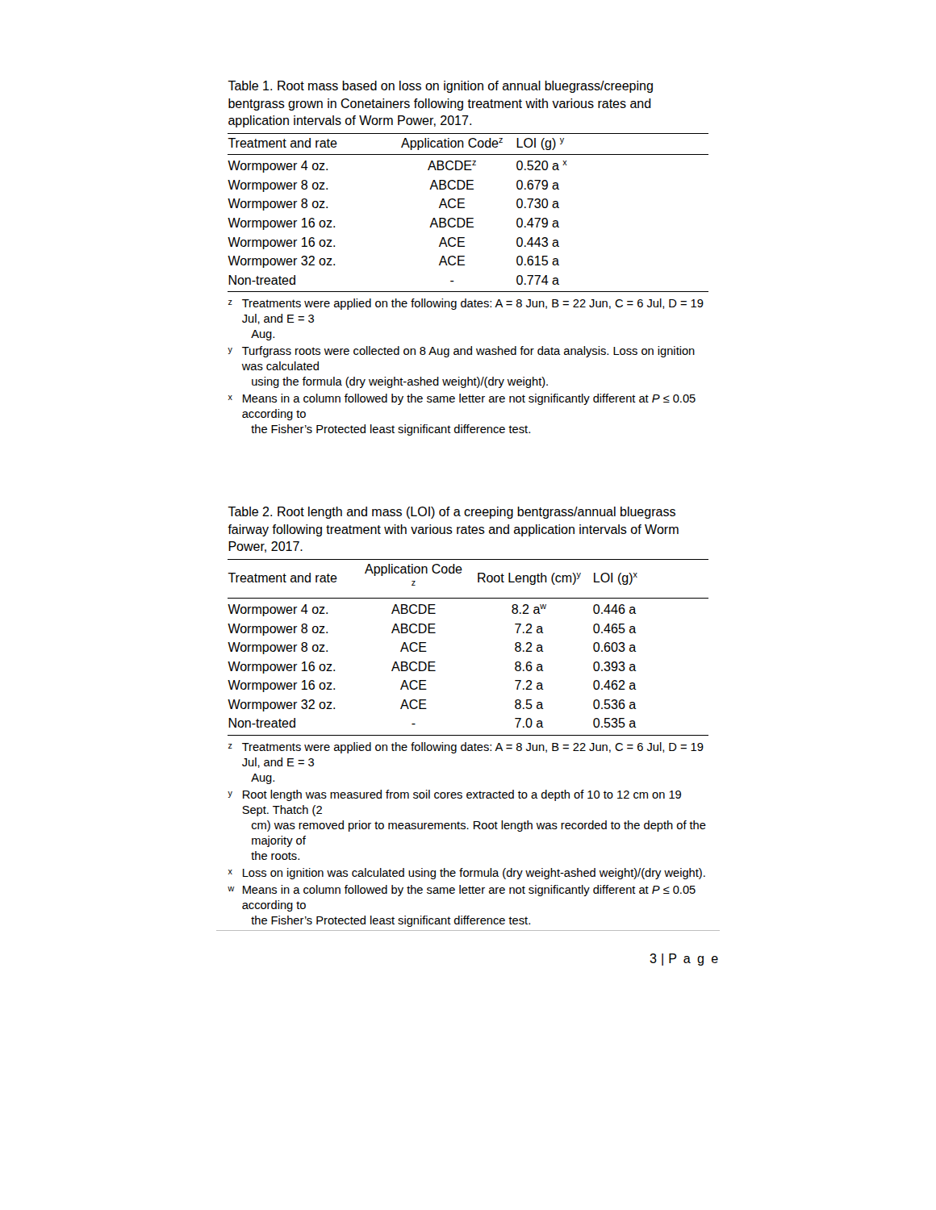Table 1. Root mass based on loss on ignition of annual bluegrass/creeping bentgrass grown in Conetainers following treatment with various rates and application intervals of Worm Power, 2017.
| Treatment and rate | Application Code z | LOI (g) y |
| --- | --- | --- |
| Wormpower 4 oz. | ABCDE z | 0.520 a x |
| Wormpower 8 oz. | ABCDE | 0.679 a |
| Wormpower 8 oz. | ACE | 0.730 a |
| Wormpower 16 oz. | ABCDE | 0.479 a |
| Wormpower 16 oz. | ACE | 0.443 a |
| Wormpower 32 oz. | ACE | 0.615 a |
| Non-treated | - | 0.774 a |
z
Treatments were applied on the following dates: A = 8 Jun, B = 22 Jun, C = 6 Jul, D = 19 Jul, and E = 3Aug.
y
Turfgrass roots were collected on 8 Aug and washed for data analysis. Loss on ignition was calculatedusing the formula (dry weight-ashed weight)/(dry weight).
x
Means in a column followed by the same letter are not significantly different at P ≤ 0.05 according tothe Fisher’s Protected least significant difference test.
Table 2. Root length and mass (LOI) of a creeping bentgrass/annual bluegrass fairway following treatment with various rates and application intervals of Worm Power, 2017.
| Treatment and rate | Application Code z | Root Length (cm) y | LOI (g) x |
| --- | --- | --- | --- |
| Wormpower 4 oz. | ABCDE | 8.2 a w | 0.446 a |
| Wormpower 8 oz. | ABCDE | 7.2 a | 0.465 a |
| Wormpower 8 oz. | ACE | 8.2 a | 0.603 a |
| Wormpower 16 oz. | ABCDE | 8.6 a | 0.393 a |
| Wormpower 16 oz. | ACE | 7.2 a | 0.462 a |
| Wormpower 32 oz. | ACE | 8.5 a | 0.536 a |
| Non-treated | - | 7.0 a | 0.535 a |
z
Treatments were applied on the following dates: A = 8 Jun, B = 22 Jun, C = 6 Jul, D = 19 Jul, and E = 3Aug.
y
Root length was measured from soil cores extracted to a depth of 10 to 12 cm on 19 Sept. Thatch (2cm) was removed prior to measurements. Root length was recorded to the depth of the majority of the roots.
x
Loss on ignition was calculated using the formula (dry weight-ashed weight)/(dry weight).
w
Means in a column followed by the same letter are not significantly different at P ≤ 0.05 according tothe Fisher’s Protected least significant difference test.
3 | P a g e